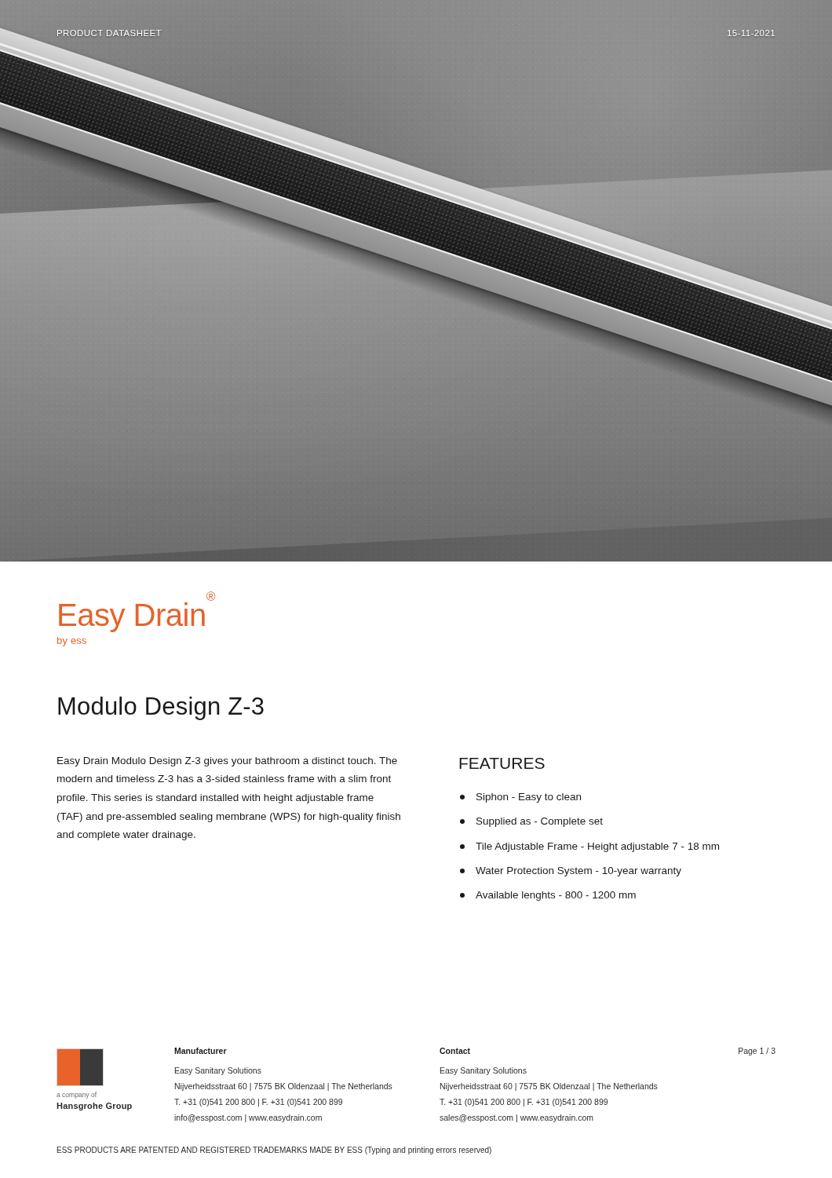PRODUCT DATASHEET 15-11-2021
Easy Drain®
by ess
Modulo Design Z-3
Easy Drain Modulo Design Z-3 gives your bathroom a distinct touch. The modern and timeless Z-3 has a 3-sided stainless frame with a slim front profile. This series is standard installed with height adjustable frame (TAF) and pre-assembled sealing membrane (WPS) for high-quality finish and complete water drainage.
FEATURES
Siphon - Easy to clean
Supplied as - Complete set
Tile Adjustable Frame - Height adjustable 7 - 18 mm
Water Protection System - 10-year warranty
Available lenghts - 800 - 1200 mm
a company of Hansgrohe Group
Manufacturer
Easy Sanitary Solutions
Nijverheidsstraat 60 | 7575 BK Oldenzaal | The Netherlands
T. +31 (0)541 200 800 | F. +31 (0)541 200 899
info@esspost.com | www.easydrain.com
Contact
Easy Sanitary Solutions
Nijverheidsstraat 60 | 7575 BK Oldenzaal | The Netherlands
T. +31 (0)541 200 800 | F. +31 (0)541 200 899
sales@esspost.com | www.easydrain.com
Page 1 / 3
ESS PRODUCTS ARE PATENTED AND REGISTERED TRADEMARKS MADE BY ESS (Typing and printing errors reserved)